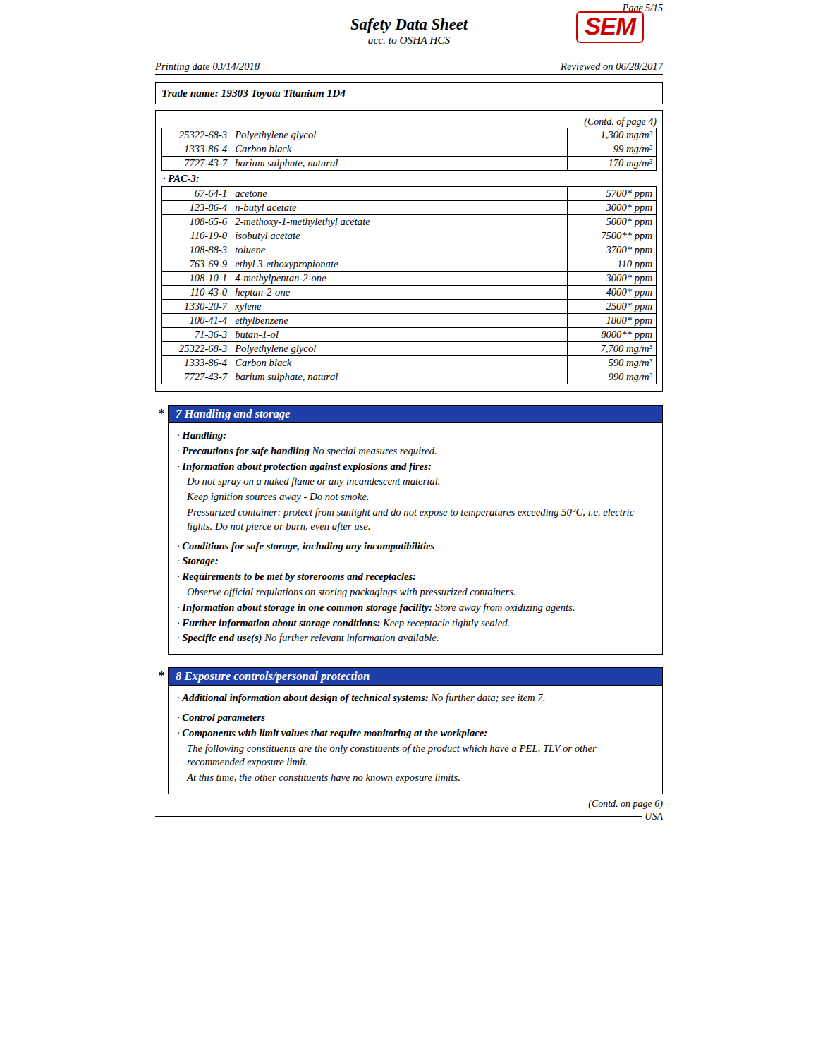Page 5/15
SEM
Safety Data Sheet
acc. to OSHA HCS
Printing date 03/14/2018 Reviewed on 06/28/2017
Trade name: 19303 Toyota Titanium 1D4
(Contd. of page 4)
| 25322-68-3 | Polyethylene glycol | 1,300 mg/m³ |
| 1333-86-4 | Carbon black | 99 mg/m³ |
| 7727-43-7 | barium sulphate, natural | 170 mg/m³ |
· PAC-3:
| 67-64-1 | acetone | 5700* ppm |
| 123-86-4 | n-butyl acetate | 3000* ppm |
| 108-65-6 | 2-methoxy-1-methylethyl acetate | 5000* ppm |
| 110-19-0 | isobutyl acetate | 7500** ppm |
| 108-88-3 | toluene | 3700* ppm |
| 763-69-9 | ethyl 3-ethoxypropionate | 110 ppm |
| 108-10-1 | 4-methylpentan-2-one | 3000* ppm |
| 110-43-0 | heptan-2-one | 4000* ppm |
| 1330-20-7 | xylene | 2500* ppm |
| 100-41-4 | ethylbenzene | 1800* ppm |
| 71-36-3 | butan-1-ol | 8000** ppm |
| 25322-68-3 | Polyethylene glycol | 7,700 mg/m³ |
| 1333-86-4 | Carbon black | 590 mg/m³ |
| 7727-43-7 | barium sulphate, natural | 990 mg/m³ |
*
7 Handling and storage
· Handling:
· Precautions for safe handling No special measures required.
· Information about protection against explosions and fires:
Do not spray on a naked flame or any incandescent material.
Keep ignition sources away - Do not smoke.
Pressurized container: protect from sunlight and do not expose to temperatures exceeding 50°C, i.e. electric lights. Do not pierce or burn, even after use.
· Conditions for safe storage, including any incompatibilities
· Storage:
· Requirements to be met by storerooms and receptacles:
Observe official regulations on storing packagings with pressurized containers.
· Information about storage in one common storage facility: Store away from oxidizing agents.
· Further information about storage conditions: Keep receptacle tightly sealed.
· Specific end use(s) No further relevant information available.
*
8 Exposure controls/personal protection
· Additional information about design of technical systems: No further data; see item 7.
· Control parameters
· Components with limit values that require monitoring at the workplace:
The following constituents are the only constituents of the product which have a PEL, TLV or other recommended exposure limit.
At this time, the other constituents have no known exposure limits.
(Contd. on page 6)
USA